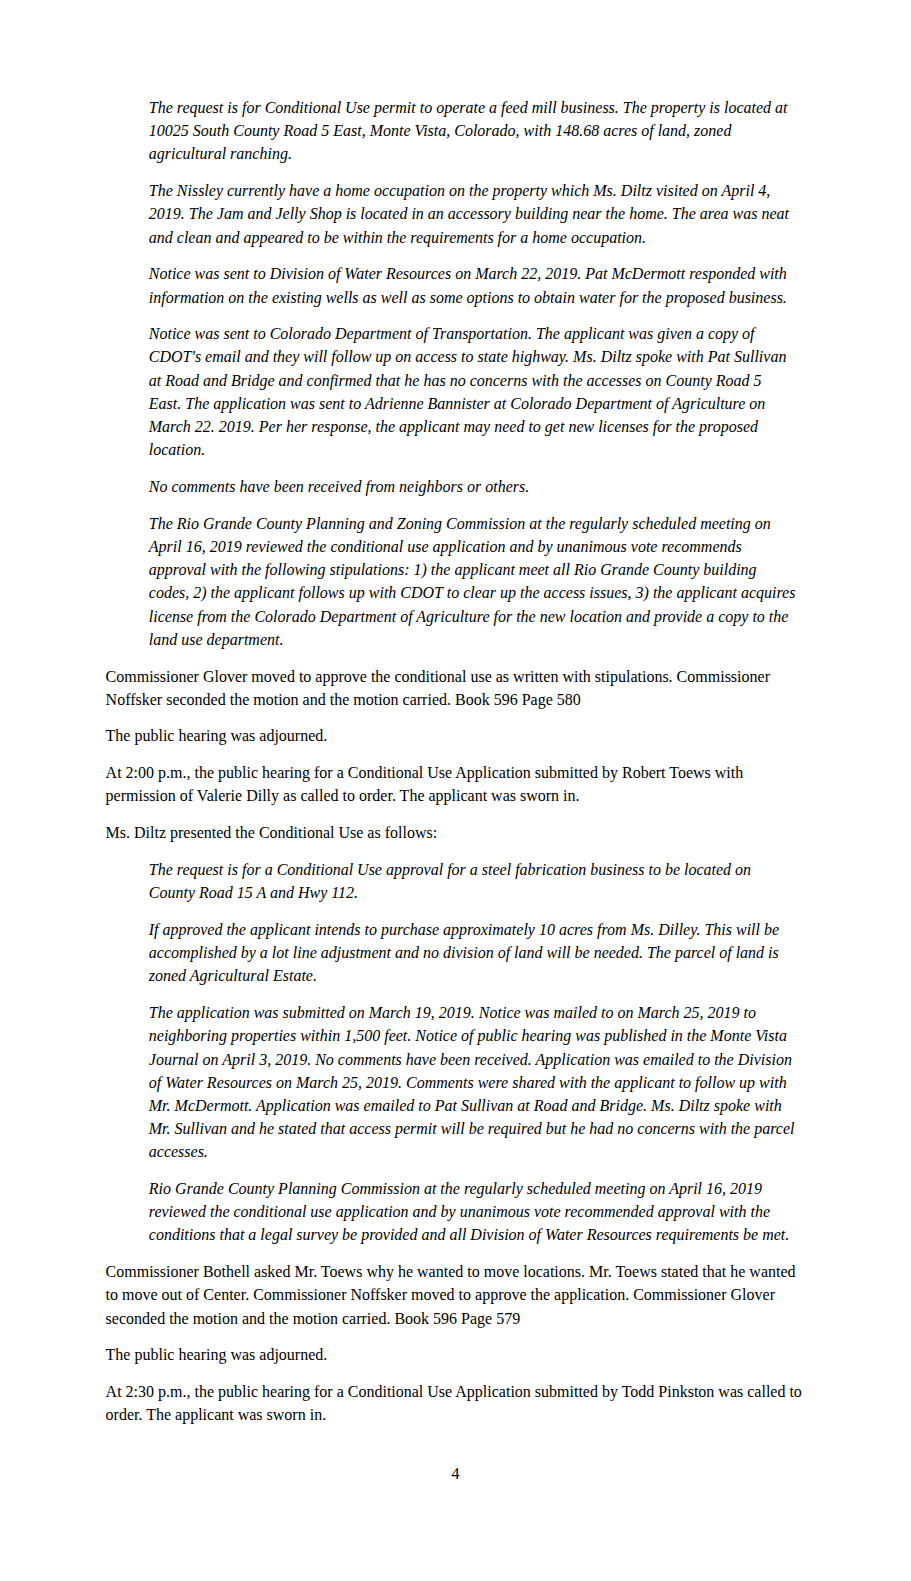The request is for Conditional Use permit to operate a feed mill business. The property is located at 10025 South County Road 5 East, Monte Vista, Colorado, with 148.68 acres of land, zoned agricultural ranching.
The Nissley currently have a home occupation on the property which Ms. Diltz visited on April 4, 2019. The Jam and Jelly Shop is located in an accessory building near the home. The area was neat and clean and appeared to be within the requirements for a home occupation.
Notice was sent to Division of Water Resources on March 22, 2019. Pat McDermott responded with information on the existing wells as well as some options to obtain water for the proposed business.
Notice was sent to Colorado Department of Transportation. The applicant was given a copy of CDOT's email and they will follow up on access to state highway. Ms. Diltz spoke with Pat Sullivan at Road and Bridge and confirmed that he has no concerns with the accesses on County Road 5 East. The application was sent to Adrienne Bannister at Colorado Department of Agriculture on March 22. 2019. Per her response, the applicant may need to get new licenses for the proposed location.
No comments have been received from neighbors or others.
The Rio Grande County Planning and Zoning Commission at the regularly scheduled meeting on April 16, 2019 reviewed the conditional use application and by unanimous vote recommends approval with the following stipulations: 1) the applicant meet all Rio Grande County building codes, 2) the applicant follows up with CDOT to clear up the access issues, 3) the applicant acquires license from the Colorado Department of Agriculture for the new location and provide a copy to the land use department.
Commissioner Glover moved to approve the conditional use as written with stipulations. Commissioner Noffsker seconded the motion and the motion carried. Book 596 Page 580
The public hearing was adjourned.
At 2:00 p.m., the public hearing for a Conditional Use Application submitted by Robert Toews with permission of Valerie Dilly as called to order. The applicant was sworn in.
Ms. Diltz presented the Conditional Use as follows:
The request is for a Conditional Use approval for a steel fabrication business to be located on County Road 15 A and Hwy 112.
If approved the applicant intends to purchase approximately 10 acres from Ms. Dilley. This will be accomplished by a lot line adjustment and no division of land will be needed. The parcel of land is zoned Agricultural Estate.
The application was submitted on March 19, 2019. Notice was mailed to on March 25, 2019 to neighboring properties within 1,500 feet. Notice of public hearing was published in the Monte Vista Journal on April 3, 2019. No comments have been received. Application was emailed to the Division of Water Resources on March 25, 2019. Comments were shared with the applicant to follow up with Mr. McDermott. Application was emailed to Pat Sullivan at Road and Bridge. Ms. Diltz spoke with Mr. Sullivan and he stated that access permit will be required but he had no concerns with the parcel accesses.
Rio Grande County Planning Commission at the regularly scheduled meeting on April 16, 2019 reviewed the conditional use application and by unanimous vote recommended approval with the conditions that a legal survey be provided and all Division of Water Resources requirements be met.
Commissioner Bothell asked Mr. Toews why he wanted to move locations. Mr. Toews stated that he wanted to move out of Center. Commissioner Noffsker moved to approve the application. Commissioner Glover seconded the motion and the motion carried. Book 596 Page 579
The public hearing was adjourned.
At 2:30 p.m., the public hearing for a Conditional Use Application submitted by Todd Pinkston was called to order. The applicant was sworn in.
4